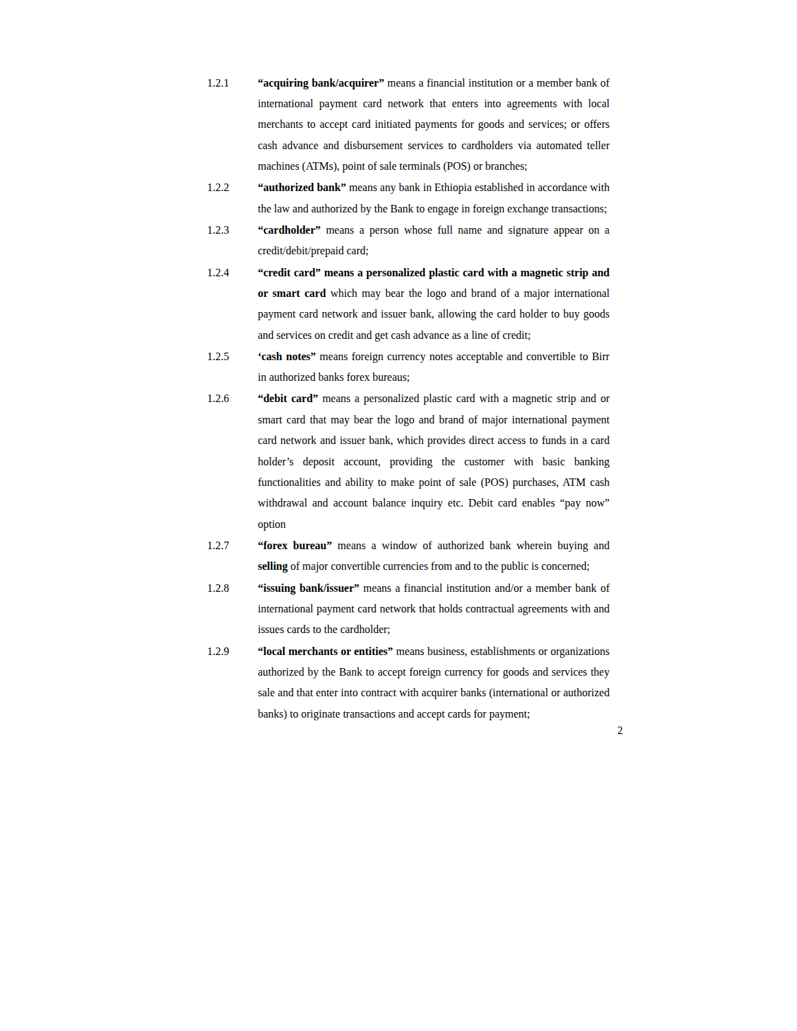1.2.1 “acquiring bank/acquirer” means a financial institution or a member bank of international payment card network that enters into agreements with local merchants to accept card initiated payments for goods and services; or offers cash advance and disbursement services to cardholders via automated teller machines (ATMs), point of sale terminals (POS) or branches;
1.2.2 “authorized bank” means any bank in Ethiopia established in accordance with the law and authorized by the Bank to engage in foreign exchange transactions;
1.2.3 “cardholder” means a person whose full name and signature appear on a credit/debit/prepaid card;
1.2.4 “credit card” means a personalized plastic card with a magnetic strip and or smart card which may bear the logo and brand of a major international payment card network and issuer bank, allowing the card holder to buy goods and services on credit and get cash advance as a line of credit;
1.2.5 ‘cash notes” means foreign currency notes acceptable and convertible to Birr in authorized banks forex bureaus;
1.2.6 “debit card” means a personalized plastic card with a magnetic strip and or smart card that may bear the logo and brand of major international payment card network and issuer bank, which provides direct access to funds in a card holder’s deposit account, providing the customer with basic banking functionalities and ability to make point of sale (POS) purchases, ATM cash withdrawal and account balance inquiry etc. Debit card enables “pay now” option
1.2.7 “forex bureau” means a window of authorized bank wherein buying and selling of major convertible currencies from and to the public is concerned;
1.2.8 “issuing bank/issuer” means a financial institution and/or a member bank of international payment card network that holds contractual agreements with and issues cards to the cardholder;
1.2.9 “local merchants or entities” means business, establishments or organizations authorized by the Bank to accept foreign currency for goods and services they sale and that enter into contract with acquirer banks (international or authorized banks) to originate transactions and accept cards for payment;
2